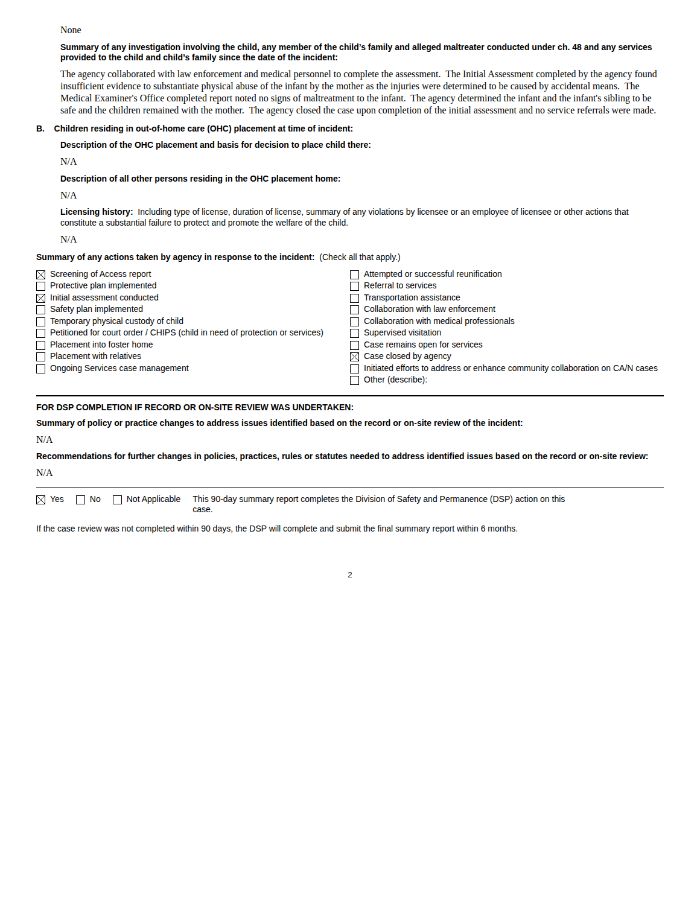None
Summary of any investigation involving the child, any member of the child’s family and alleged maltreater conducted under ch. 48 and any services provided to the child and child’s family since the date of the incident:
The agency collaborated with law enforcement and medical personnel to complete the assessment. The Initial Assessment completed by the agency found insufficient evidence to substantiate physical abuse of the infant by the mother as the injuries were determined to be caused by accidental means. The Medical Examiner's Office completed report noted no signs of maltreatment to the infant. The agency determined the infant and the infant's sibling to be safe and the children remained with the mother. The agency closed the case upon completion of the initial assessment and no service referrals were made.
B. Children residing in out-of-home care (OHC) placement at time of incident:
Description of the OHC placement and basis for decision to place child there:
N/A
Description of all other persons residing in the OHC placement home:
N/A
Licensing history: Including type of license, duration of license, summary of any violations by licensee or an employee of licensee or other actions that constitute a substantial failure to protect and promote the welfare of the child.
N/A
Summary of any actions taken by agency in response to the incident: (Check all that apply.)
| Screening of Access report Protective plan implemented Initial assessment conducted Safety plan implemented Temporary physical custody of child Petitioned for court order / CHIPS (child in need of protection or services) Placement into foster home Placement with relatives Ongoing Services case management | Attempted or successful reunification Referral to services Transportation assistance Collaboration with law enforcement Collaboration with medical professionals Supervised visitation Case remains open for services Case closed by agency Initiated efforts to address or enhance community collaboration on CA/N cases Other (describe): |
FOR DSP COMPLETION IF RECORD OR ON-SITE REVIEW WAS UNDERTAKEN:
Summary of policy or practice changes to address issues identified based on the record or on-site review of the incident:
N/A
Recommendations for further changes in policies, practices, rules or statutes needed to address identified issues based on the record or on-site review:
N/A
Yes No Not Applicable This 90-day summary report completes the Division of Safety and Permanence (DSP) action on this case.
If the case review was not completed within 90 days, the DSP will complete and submit the final summary report within 6 months.
2